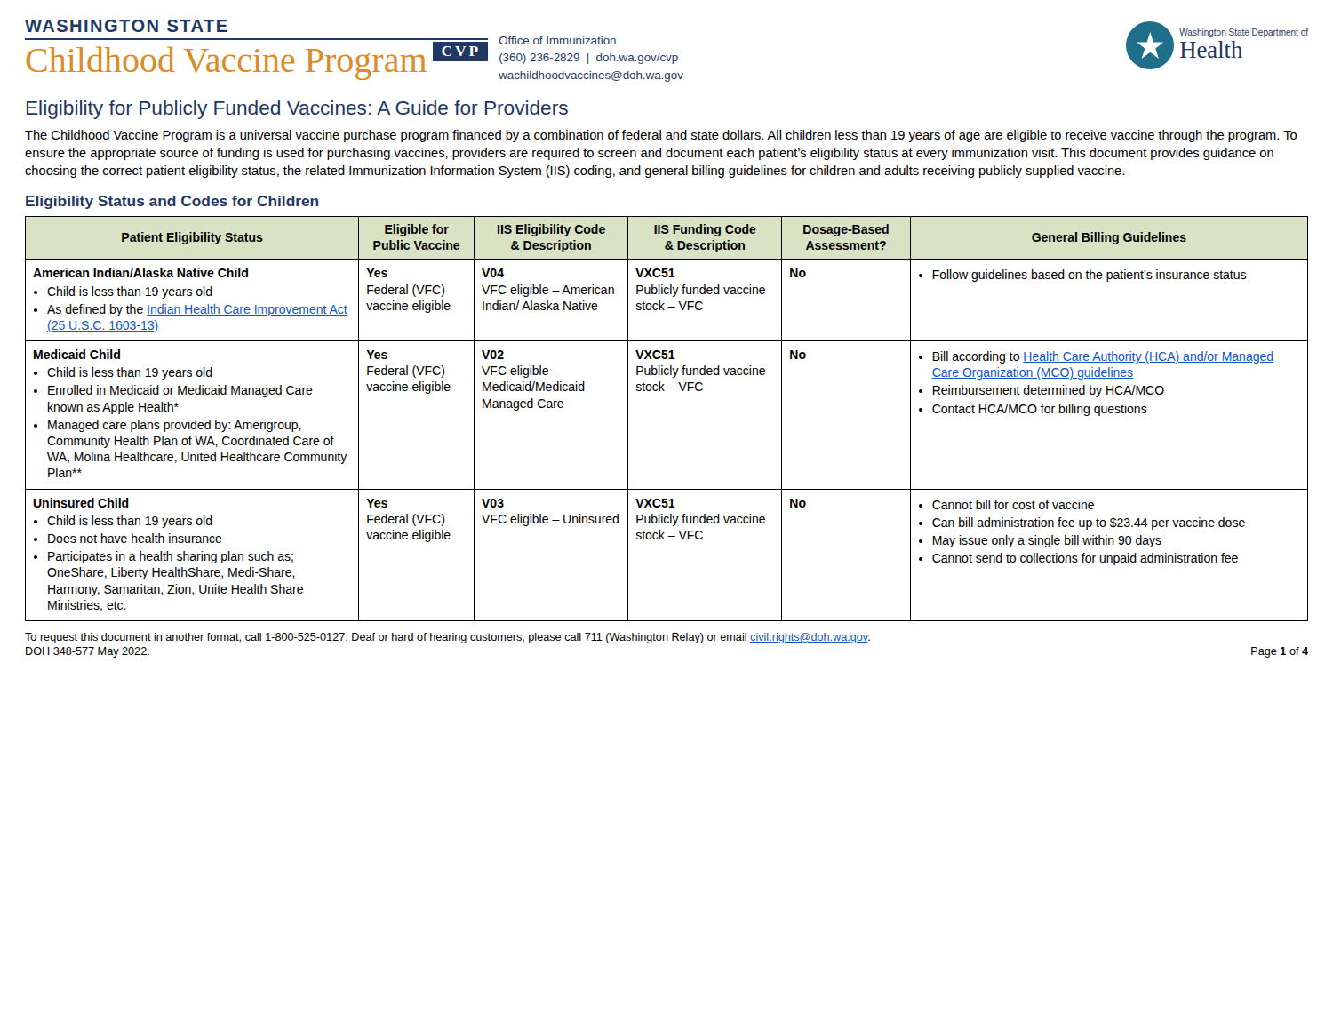Washington State
Childhood Vaccine ProgramCVP
Office of Immunization
(360) 236-2829 | doh.wa.gov/cvp
wachildhoodvaccines@doh.wa.gov
Washington State Department of Health
Eligibility for Publicly Funded Vaccines: A Guide for Providers
The Childhood Vaccine Program is a universal vaccine purchase program financed by a combination of federal and state dollars. All children less than 19 years of age are eligible to receive vaccine through the program. To ensure the appropriate source of funding is used for purchasing vaccines, providers are required to screen and document each patient’s eligibility status at every immunization visit. This document provides guidance on choosing the correct patient eligibility status, the related Immunization Information System (IIS) coding, and general billing guidelines for children and adults receiving publicly supplied vaccine.
Eligibility Status and Codes for Children
| Patient Eligibility Status | Eligible for Public Vaccine | IIS Eligibility Code & Description | IIS Funding Code & Description | Dosage-Based Assessment? | General Billing Guidelines |
| --- | --- | --- | --- | --- | --- |
| American Indian/Alaska Native Child Child is less than 19 years old As defined by the Indian Health Care Improvement Act (25 U.S.C. 1603-13) | Yes Federal (VFC) vaccine eligible | V04 VFC eligible – American Indian/ Alaska Native | VXC51 Publicly funded vaccine stock – VFC | No | Follow guidelines based on the patient’s insurance status |
| Medicaid Child Child is less than 19 years old Enrolled in Medicaid or Medicaid Managed Care known as Apple Health* Managed care plans provided by: Amerigroup, Community Health Plan of WA, Coordinated Care of WA, Molina Healthcare, United Healthcare Community Plan** | Yes Federal (VFC) vaccine eligible | V02 VFC eligible – Medicaid/Medicaid Managed Care | VXC51 Publicly funded vaccine stock – VFC | No | Bill according to Health Care Authority (HCA) and/or Managed Care Organization (MCO) guidelines Reimbursement determined by HCA/MCO Contact HCA/MCO for billing questions |
| Uninsured Child Child is less than 19 years old Does not have health insurance Participates in a health sharing plan such as; OneShare, Liberty HealthShare, Medi-Share, Harmony, Samaritan, Zion, Unite Health Share Ministries, etc. | Yes Federal (VFC) vaccine eligible | V03 VFC eligible – Uninsured | VXC51 Publicly funded vaccine stock – VFC | No | Cannot bill for cost of vaccine Can bill administration fee up to $23.44 per vaccine dose May issue only a single bill within 90 days Cannot send to collections for unpaid administration fee |
To request this document in another format, call 1-800-525-0127. Deaf or hard of hearing customers, please call 711 (Washington Relay) or email civil.rights@doh.wa.gov.
DOH 348-577 May 2022.
Page 1 of 4